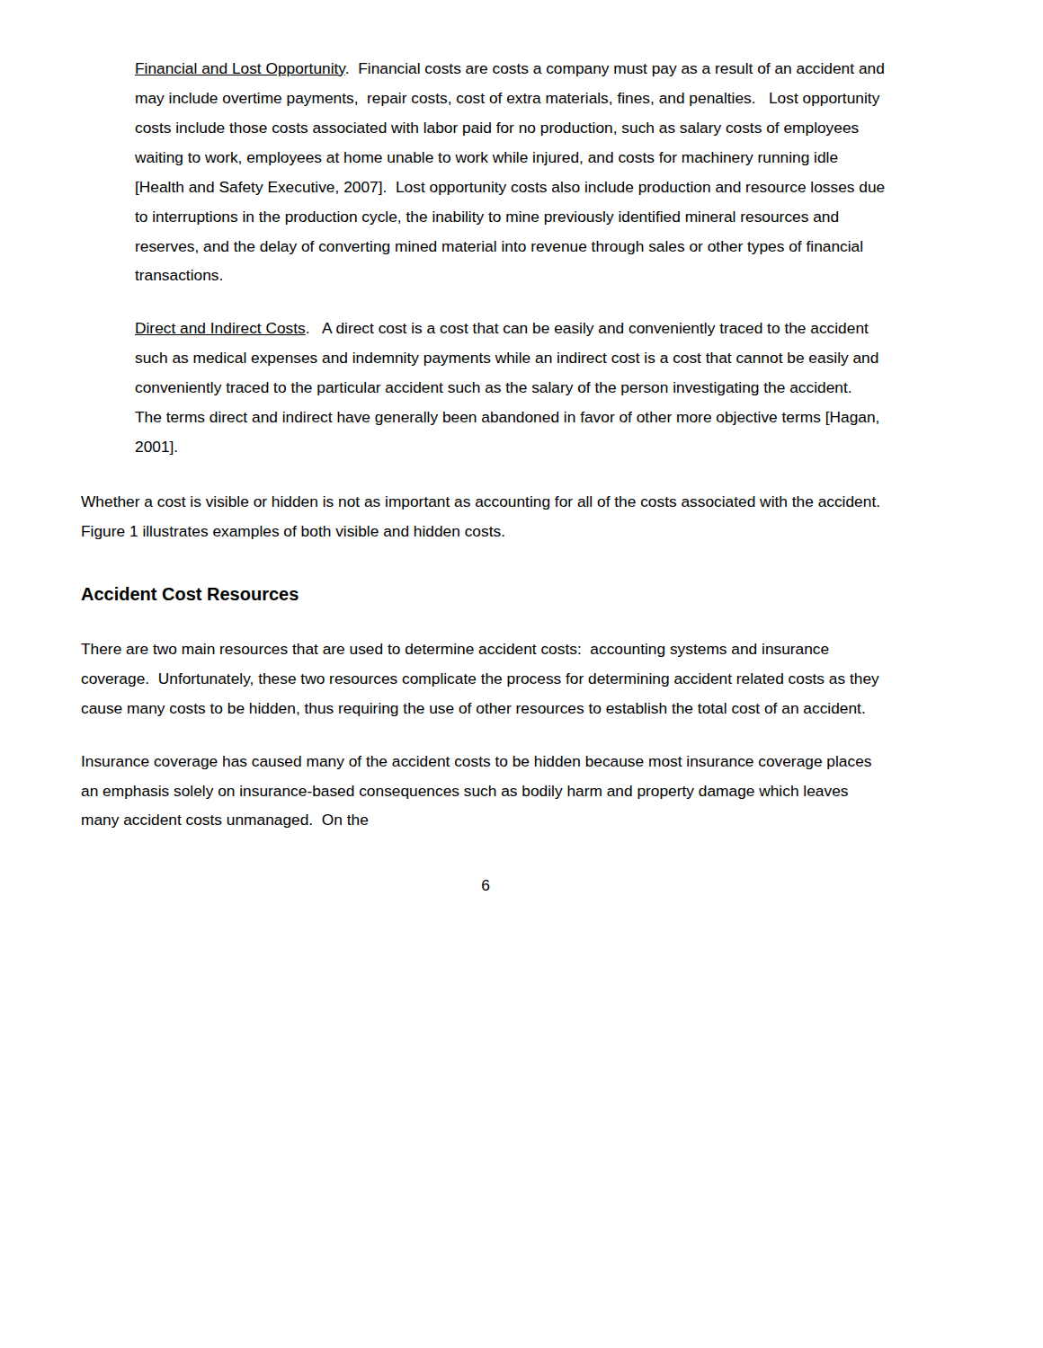Financial and Lost Opportunity. Financial costs are costs a company must pay as a result of an accident and may include overtime payments, repair costs, cost of extra materials, fines, and penalties. Lost opportunity costs include those costs associated with labor paid for no production, such as salary costs of employees waiting to work, employees at home unable to work while injured, and costs for machinery running idle [Health and Safety Executive, 2007]. Lost opportunity costs also include production and resource losses due to interruptions in the production cycle, the inability to mine previously identified mineral resources and reserves, and the delay of converting mined material into revenue through sales or other types of financial transactions.
Direct and Indirect Costs. A direct cost is a cost that can be easily and conveniently traced to the accident such as medical expenses and indemnity payments while an indirect cost is a cost that cannot be easily and conveniently traced to the particular accident such as the salary of the person investigating the accident. The terms direct and indirect have generally been abandoned in favor of other more objective terms [Hagan, 2001].
Whether a cost is visible or hidden is not as important as accounting for all of the costs associated with the accident. Figure 1 illustrates examples of both visible and hidden costs.
Accident Cost Resources
There are two main resources that are used to determine accident costs: accounting systems and insurance coverage. Unfortunately, these two resources complicate the process for determining accident related costs as they cause many costs to be hidden, thus requiring the use of other resources to establish the total cost of an accident.
Insurance coverage has caused many of the accident costs to be hidden because most insurance coverage places an emphasis solely on insurance-based consequences such as bodily harm and property damage which leaves many accident costs unmanaged. On the
6